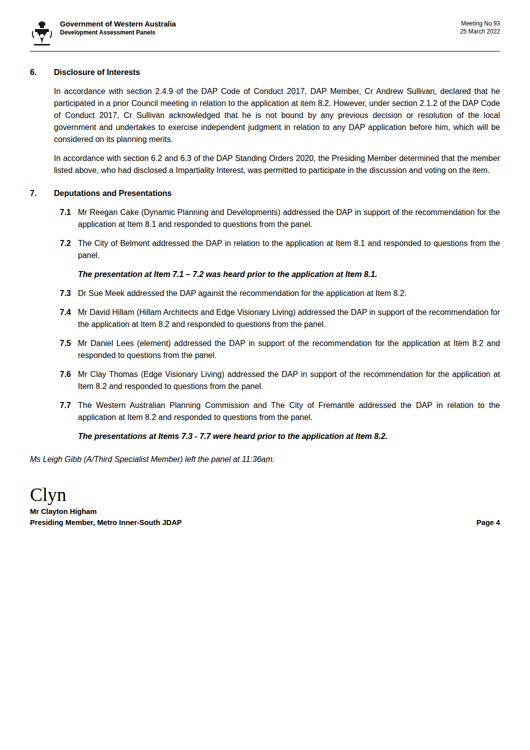Government of Western Australia
Development Assessment Panels
Meeting No.93
25 March 2022
6. Disclosure of Interests
In accordance with section 2.4.9 of the DAP Code of Conduct 2017, DAP Member, Cr Andrew Sullivan, declared that he participated in a prior Council meeting in relation to the application at item 8.2. However, under section 2.1.2 of the DAP Code of Conduct 2017, Cr Sullivan acknowledged that he is not bound by any previous decision or resolution of the local government and undertakes to exercise independent judgment in relation to any DAP application before him, which will be considered on its planning merits.
In accordance with section 6.2 and 6.3 of the DAP Standing Orders 2020, the Presiding Member determined that the member listed above, who had disclosed a Impartiality Interest, was permitted to participate in the discussion and voting on the item.
7. Deputations and Presentations
7.1 Mr Reegan Cake (Dynamic Planning and Developments) addressed the DAP in support of the recommendation for the application at Item 8.1 and responded to questions from the panel.
7.2 The City of Belmont addressed the DAP in relation to the application at Item 8.1 and responded to questions from the panel.
The presentation at Item 7.1 – 7.2 was heard prior to the application at Item 8.1.
7.3 Dr Sue Meek addressed the DAP against the recommendation for the application at Item 8.2.
7.4 Mr David Hillam (Hillam Architects and Edge Visionary Living) addressed the DAP in support of the recommendation for the application at Item 8.2 and responded to questions from the panel.
7.5 Mr Daniel Lees (element) addressed the DAP in support of the recommendation for the application at Item 8.2 and responded to questions from the panel.
7.6 Mr Clay Thomas (Edge Visionary Living) addressed the DAP in support of the recommendation for the application at Item 8.2 and responded to questions from the panel.
7.7 The Western Australian Planning Commission and The City of Fremantle addressed the DAP in relation to the application at Item 8.2 and responded to questions from the panel.
The presentations at Items 7.3 - 7.7 were heard prior to the application at Item 8.2.
Ms Leigh Gibb (A/Third Specialist Member) left the panel at 11:36am.
Clyn
Mr Clayton Higham
Presiding Member, Metro Inner-South JDAP Page 4